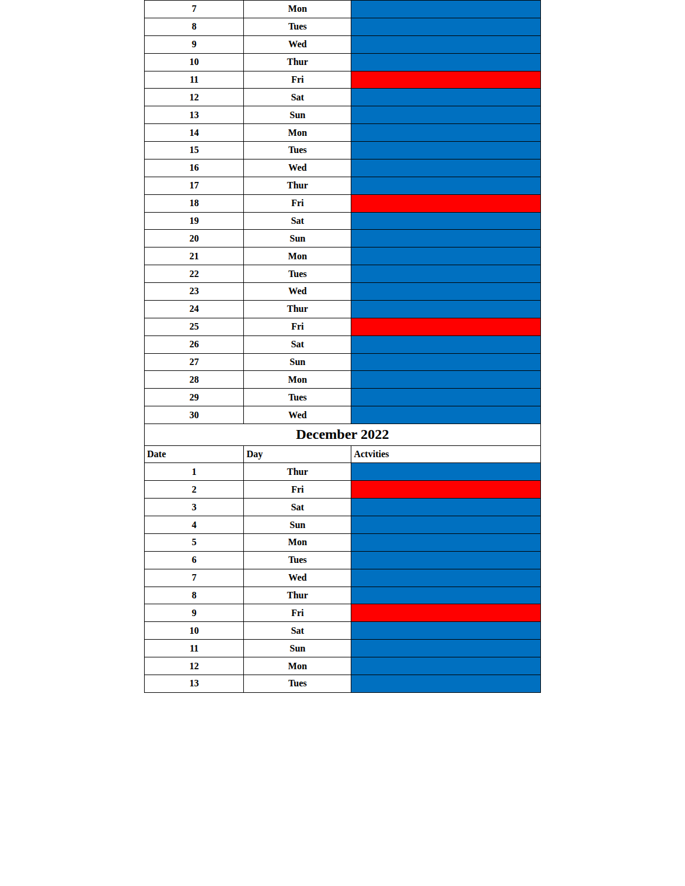| 7 | Mon | |
| 8 | Tues | |
| 9 | Wed | |
| 10 | Thur | |
| 11 | Fri | |
| 12 | Sat | |
| 13 | Sun | |
| 14 | Mon | |
| 15 | Tues | |
| 16 | Wed | |
| 17 | Thur | |
| 18 | Fri | |
| 19 | Sat | |
| 20 | Sun | |
| 21 | Mon | |
| 22 | Tues | |
| 23 | Wed | |
| 24 | Thur | |
| 25 | Fri | |
| 26 | Sat | |
| 27 | Sun | |
| 28 | Mon | |
| 29 | Tues | |
| 30 | Wed | |
| December 2022 |
| Date | Day | Actvities |
| 1 | Thur | |
| 2 | Fri | |
| 3 | Sat | |
| 4 | Sun | |
| 5 | Mon | |
| 6 | Tues | |
| 7 | Wed | |
| 8 | Thur | |
| 9 | Fri | |
| 10 | Sat | |
| 11 | Sun | |
| 12 | Mon | |
| 13 | Tues | |